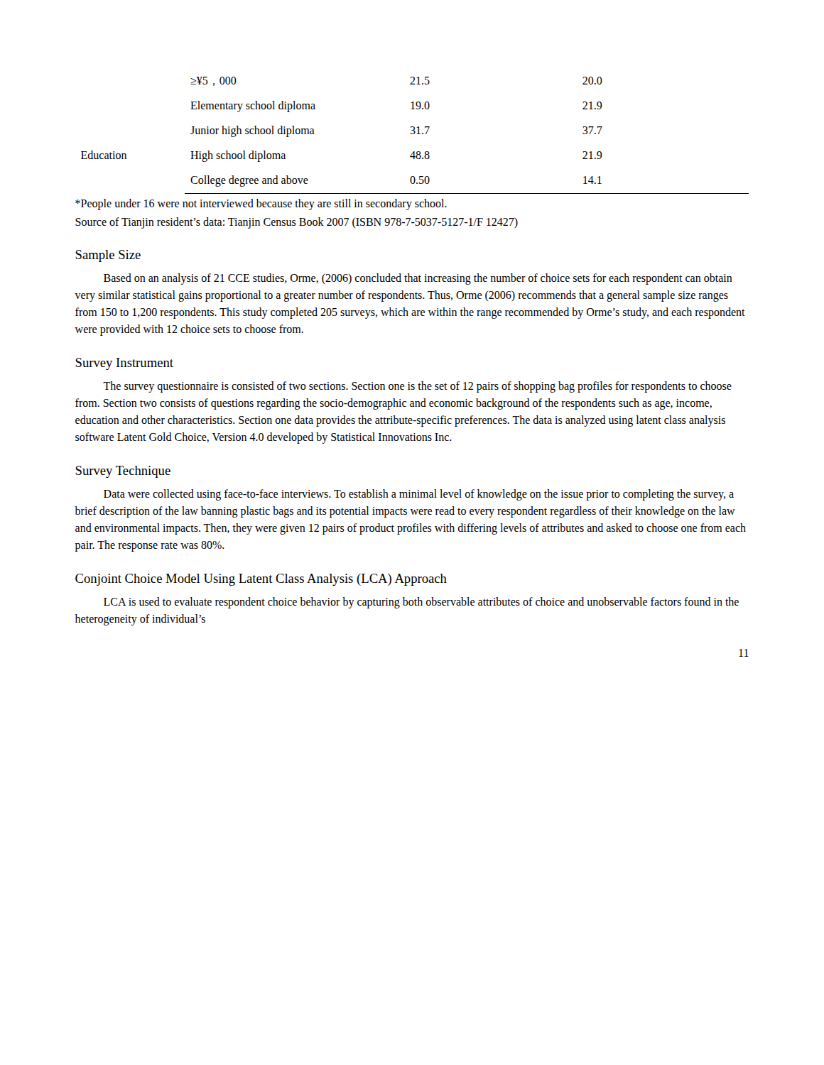| | ≥¥5，000 | 21.5 | 20.0 |
| | Elementary school diploma | 19.0 | 21.9 |
| Education | Junior high school diploma | 31.7 | 37.7 |
| High school diploma | 48.8 | 21.9 |
| College degree and above | 0.50 | 14.1 |
*People under 16 were not interviewed because they are still in secondary school.
Source of Tianjin resident’s data: Tianjin Census Book 2007 (ISBN 978-7-5037-5127-1/F 12427)
Sample Size
Based on an analysis of 21 CCE studies, Orme, (2006) concluded that increasing the number of choice sets for each respondent can obtain very similar statistical gains proportional to a greater number of respondents. Thus, Orme (2006) recommends that a general sample size ranges from 150 to 1,200 respondents. This study completed 205 surveys, which are within the range recommended by Orme’s study, and each respondent were provided with 12 choice sets to choose from.
Survey Instrument
The survey questionnaire is consisted of two sections. Section one is the set of 12 pairs of shopping bag profiles for respondents to choose from. Section two consists of questions regarding the socio-demographic and economic background of the respondents such as age, income, education and other characteristics. Section one data provides the attribute-specific preferences. The data is analyzed using latent class analysis software Latent Gold Choice, Version 4.0 developed by Statistical Innovations Inc.
Survey Technique
Data were collected using face-to-face interviews. To establish a minimal level of knowledge on the issue prior to completing the survey, a brief description of the law banning plastic bags and its potential impacts were read to every respondent regardless of their knowledge on the law and environmental impacts. Then, they were given 12 pairs of product profiles with differing levels of attributes and asked to choose one from each pair. The response rate was 80%.
Conjoint Choice Model Using Latent Class Analysis (LCA) Approach
LCA is used to evaluate respondent choice behavior by capturing both observable attributes of choice and unobservable factors found in the heterogeneity of individual’s
11